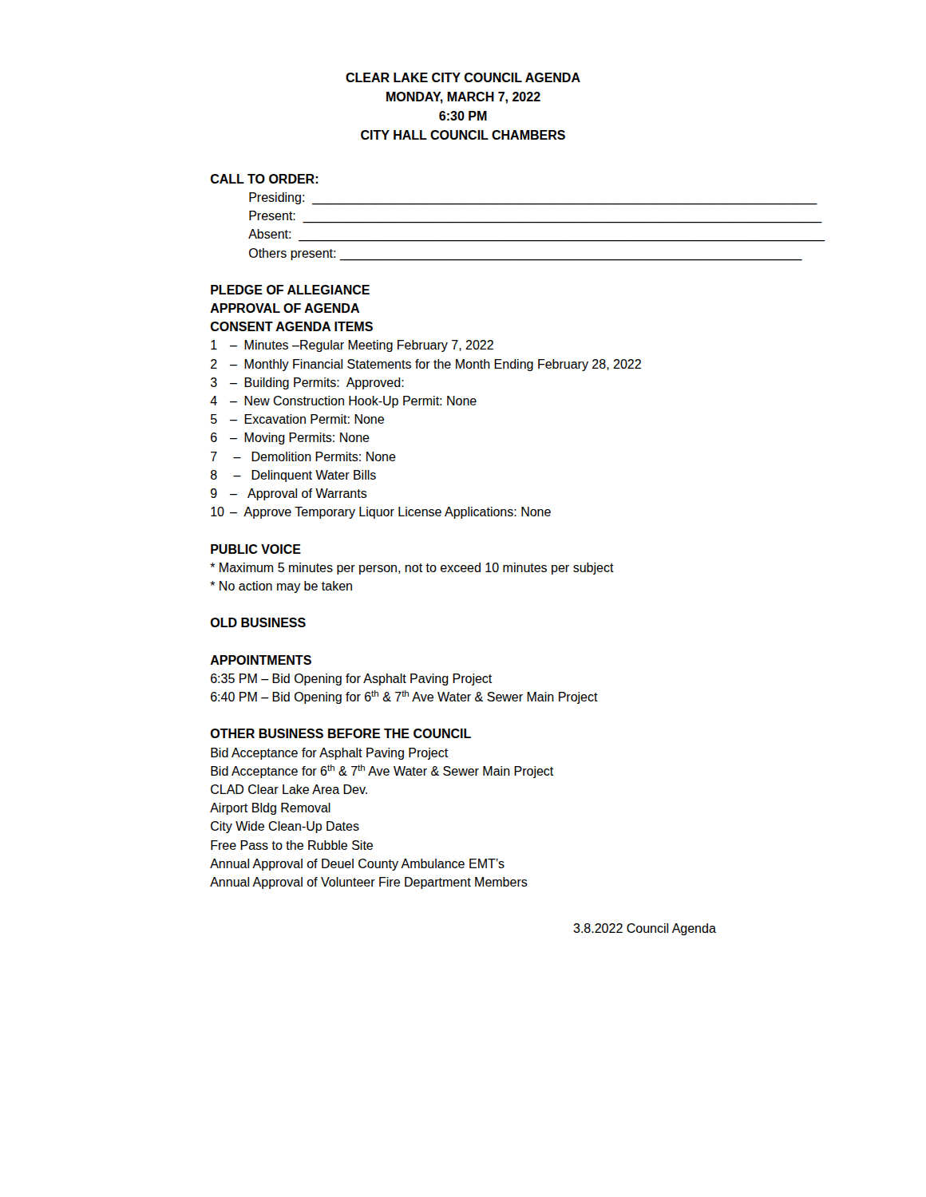CLEAR LAKE CITY COUNCIL AGENDA
MONDAY, MARCH 7, 2022
6:30 PM
CITY HALL COUNCIL CHAMBERS
CALL TO ORDER:
Presiding: _______________________________________________________________________
Present: _________________________________________________________________________
Absent: __________________________________________________________________________
Others present: _________________________________________________________________
PLEDGE OF ALLEGIANCE
APPROVAL OF AGENDA
CONSENT AGENDA ITEMS
1–Minutes –Regular Meeting February 7, 2022
2–Monthly Financial Statements for the Month Ending February 28, 2022
3–Building Permits: Approved:
4–New Construction Hook-Up Permit: None
5–Excavation Permit: None
6–Moving Permits: None
7 – Demolition Permits: None
8 – Delinquent Water Bills
9– Approval of Warrants
10–Approve Temporary Liquor License Applications: None
PUBLIC VOICE
* Maximum 5 minutes per person, not to exceed 10 minutes per subject
* No action may be taken
OLD BUSINESS
APPOINTMENTS
6:35 PM – Bid Opening for Asphalt Paving Project
6:40 PM – Bid Opening for 6th & 7th Ave Water & Sewer Main Project
OTHER BUSINESS BEFORE THE COUNCIL
Bid Acceptance for Asphalt Paving Project
Bid Acceptance for 6th & 7th Ave Water & Sewer Main Project
CLAD Clear Lake Area Dev.
Airport Bldg Removal
City Wide Clean-Up Dates
Free Pass to the Rubble Site
Annual Approval of Deuel County Ambulance EMT’s
Annual Approval of Volunteer Fire Department Members
3.8.2022 Council Agenda